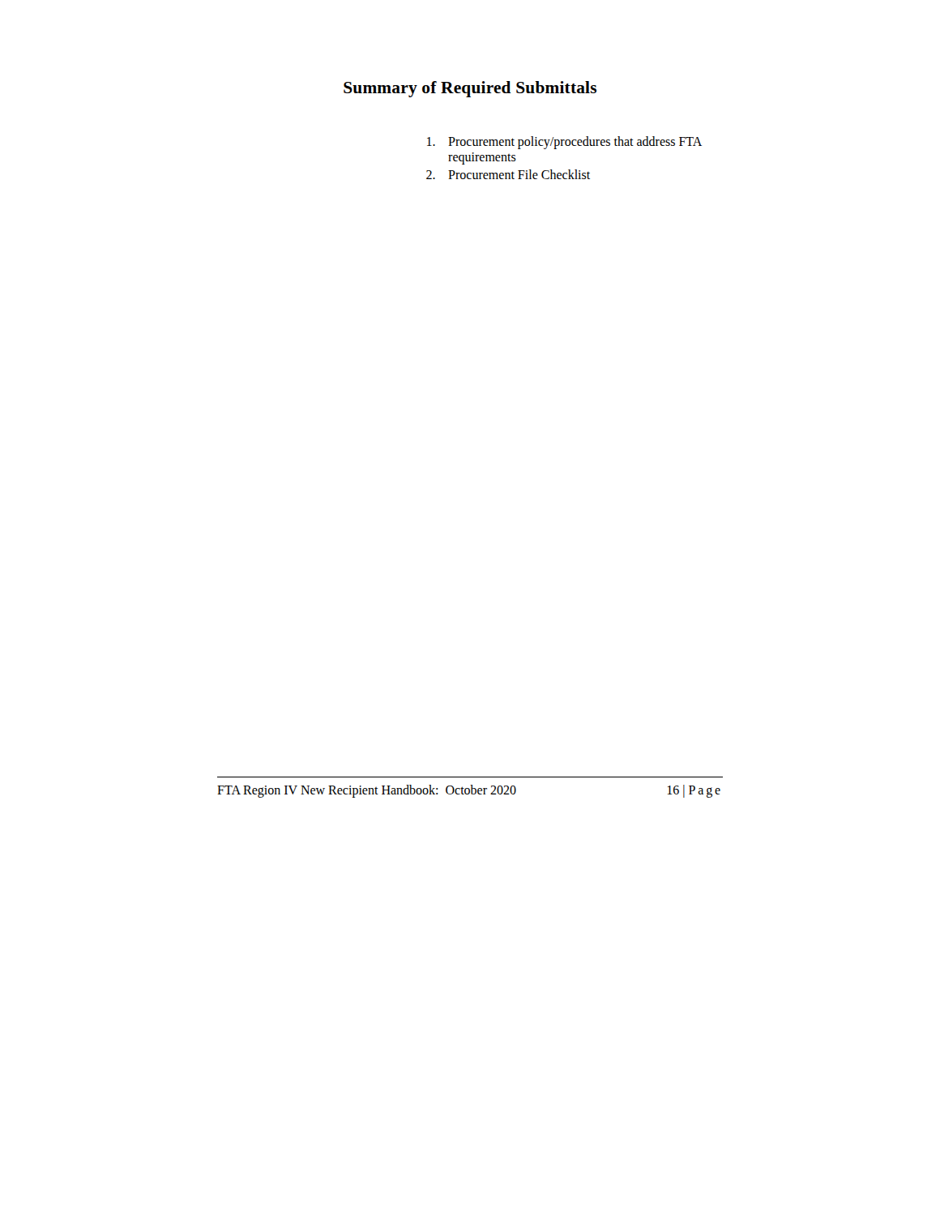Summary of Required Submittals
Procurement policy/procedures that address FTA requirements
Procurement File Checklist
FTA Region IV New Recipient Handbook: October 2020
16 | Page